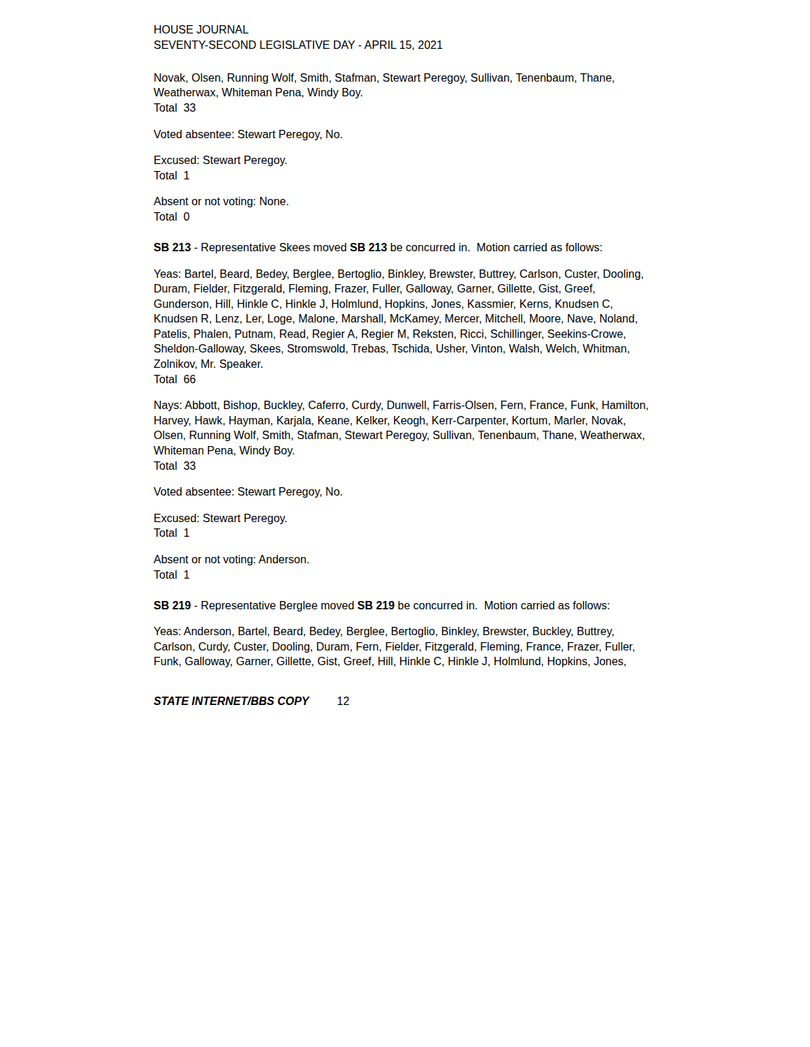HOUSE JOURNAL
SEVENTY-SECOND LEGISLATIVE DAY - APRIL 15, 2021
Novak, Olsen, Running Wolf, Smith, Stafman, Stewart Peregoy, Sullivan, Tenenbaum, Thane, Weatherwax, Whiteman Pena, Windy Boy.
Total 33
Voted absentee: Stewart Peregoy, No.
Excused: Stewart Peregoy.
Total 1
Absent or not voting: None.
Total 0
SB 213 - Representative Skees moved SB 213 be concurred in. Motion carried as follows:
Yeas: Bartel, Beard, Bedey, Berglee, Bertoglio, Binkley, Brewster, Buttrey, Carlson, Custer, Dooling, Duram, Fielder, Fitzgerald, Fleming, Frazer, Fuller, Galloway, Garner, Gillette, Gist, Greef, Gunderson, Hill, Hinkle C, Hinkle J, Holmlund, Hopkins, Jones, Kassmier, Kerns, Knudsen C, Knudsen R, Lenz, Ler, Loge, Malone, Marshall, McKamey, Mercer, Mitchell, Moore, Nave, Noland, Patelis, Phalen, Putnam, Read, Regier A, Regier M, Reksten, Ricci, Schillinger, Seekins-Crowe, Sheldon-Galloway, Skees, Stromswold, Trebas, Tschida, Usher, Vinton, Walsh, Welch, Whitman, Zolnikov, Mr. Speaker.
Total 66
Nays: Abbott, Bishop, Buckley, Caferro, Curdy, Dunwell, Farris-Olsen, Fern, France, Funk, Hamilton, Harvey, Hawk, Hayman, Karjala, Keane, Kelker, Keogh, Kerr-Carpenter, Kortum, Marler, Novak, Olsen, Running Wolf, Smith, Stafman, Stewart Peregoy, Sullivan, Tenenbaum, Thane, Weatherwax, Whiteman Pena, Windy Boy.
Total 33
Voted absentee: Stewart Peregoy, No.
Excused: Stewart Peregoy.
Total 1
Absent or not voting: Anderson.
Total 1
SB 219 - Representative Berglee moved SB 219 be concurred in. Motion carried as follows:
Yeas: Anderson, Bartel, Beard, Bedey, Berglee, Bertoglio, Binkley, Brewster, Buckley, Buttrey, Carlson, Curdy, Custer, Dooling, Duram, Fern, Fielder, Fitzgerald, Fleming, France, Frazer, Fuller, Funk, Galloway, Garner, Gillette, Gist, Greef, Hill, Hinkle C, Hinkle J, Holmlund, Hopkins, Jones,
STATE INTERNET/BBS COPY12